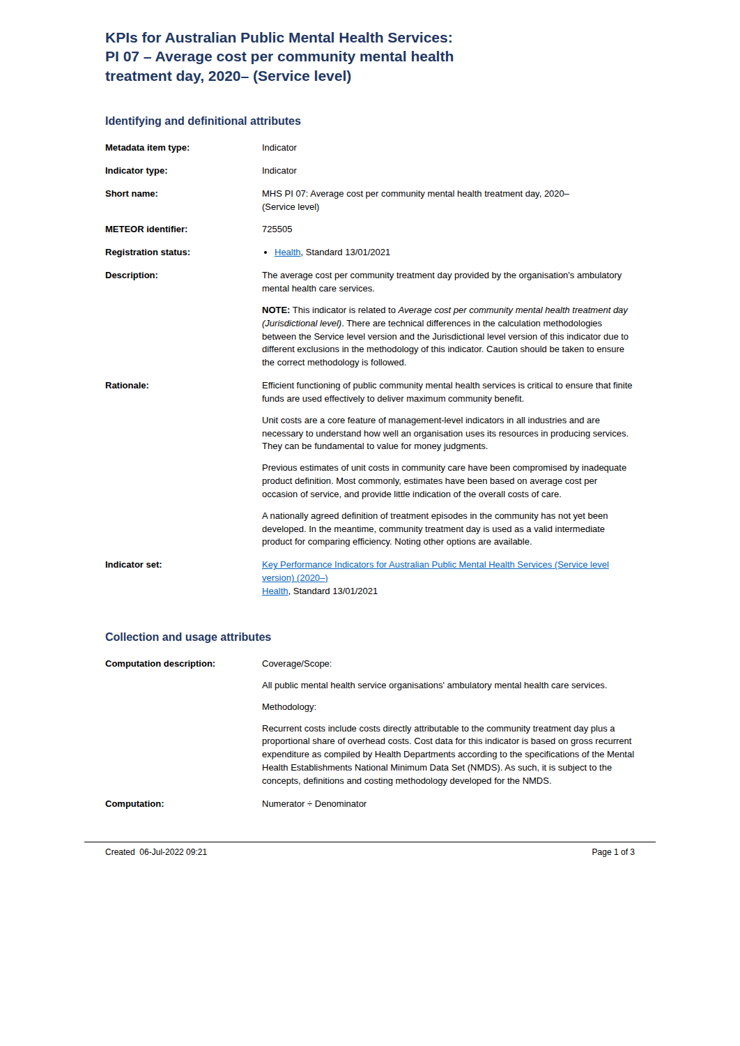KPIs for Australian Public Mental Health Services:
PI 07 – Average cost per community mental health
treatment day, 2020– (Service level)
Identifying and definitional attributes
| Metadata item type: | Indicator |
| Indicator type: | Indicator |
| Short name: | MHS PI 07: Average cost per community mental health treatment day, 2020– (Service level) |
| METEOR identifier: | 725505 |
| Registration status: | Health , Standard 13/01/2021 |
| Description: | The average cost per community treatment day provided by the organisation's ambulatory mental health care services. NOTE: This indicator is related to Average cost per community mental health treatment day (Jurisdictional level) . There are technical differences in the calculation methodologies between the Service level version and the Jurisdictional level version of this indicator due to different exclusions in the methodology of this indicator. Caution should be taken to ensure the correct methodology is followed. |
| Rationale: | Efficient functioning of public community mental health services is critical to ensure that finite funds are used effectively to deliver maximum community benefit. Unit costs are a core feature of management-level indicators in all industries and are necessary to understand how well an organisation uses its resources in producing services. They can be fundamental to value for money judgments. Previous estimates of unit costs in community care have been compromised by inadequate product definition. Most commonly, estimates have been based on average cost per occasion of service, and provide little indication of the overall costs of care. A nationally agreed definition of treatment episodes in the community has not yet been developed. In the meantime, community treatment day is used as a valid intermediate product for comparing efficiency. Noting other options are available. |
| Indicator set: | Key Performance Indicators for Australian Public Mental Health Services (Service level version) (2020–) Health , Standard 13/01/2021 |
Collection and usage attributes
| Computation description: | Coverage/Scope: All public mental health service organisations' ambulatory mental health care services. Methodology: Recurrent costs include costs directly attributable to the community treatment day plus a proportional share of overhead costs. Cost data for this indicator is based on gross recurrent expenditure as compiled by Health Departments according to the specifications of the Mental Health Establishments National Minimum Data Set (NMDS). As such, it is subject to the concepts, definitions and costing methodology developed for the NMDS. |
| Computation: | Numerator ÷ Denominator |
Created 06-Jul-2022 09:21
Page 1 of 3